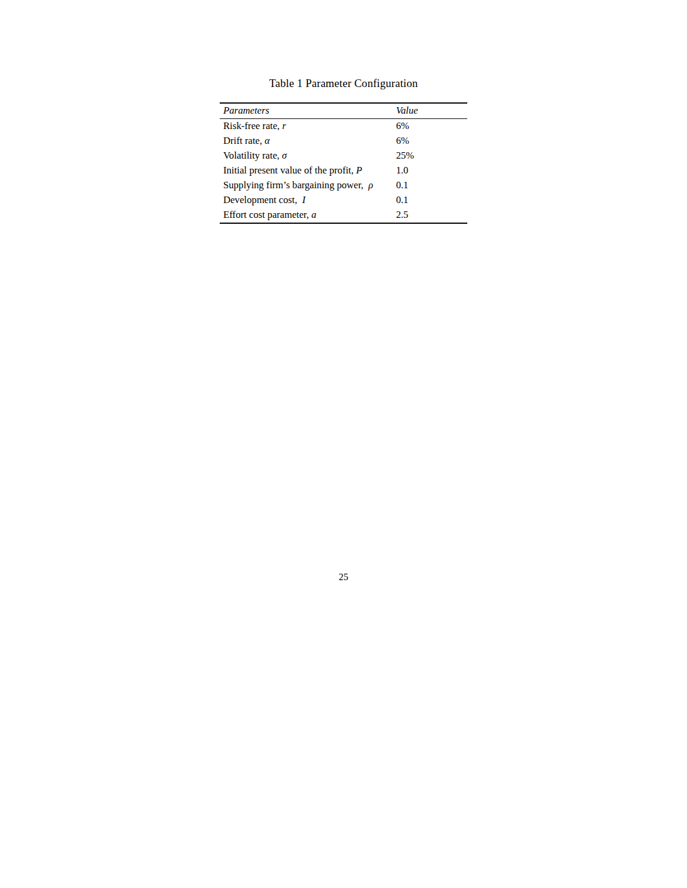Table 1 Parameter Configuration
| Parameters | Value |
| --- | --- |
| Risk-free rate, r | 6% |
| Drift rate, α | 6% |
| Volatility rate, σ | 25% |
| Initial present value of the profit, P | 1.0 |
| Supplying firm’s bargaining power, ρ | 0.1 |
| Development cost, I | 0.1 |
| Effort cost parameter, a | 2.5 |
25